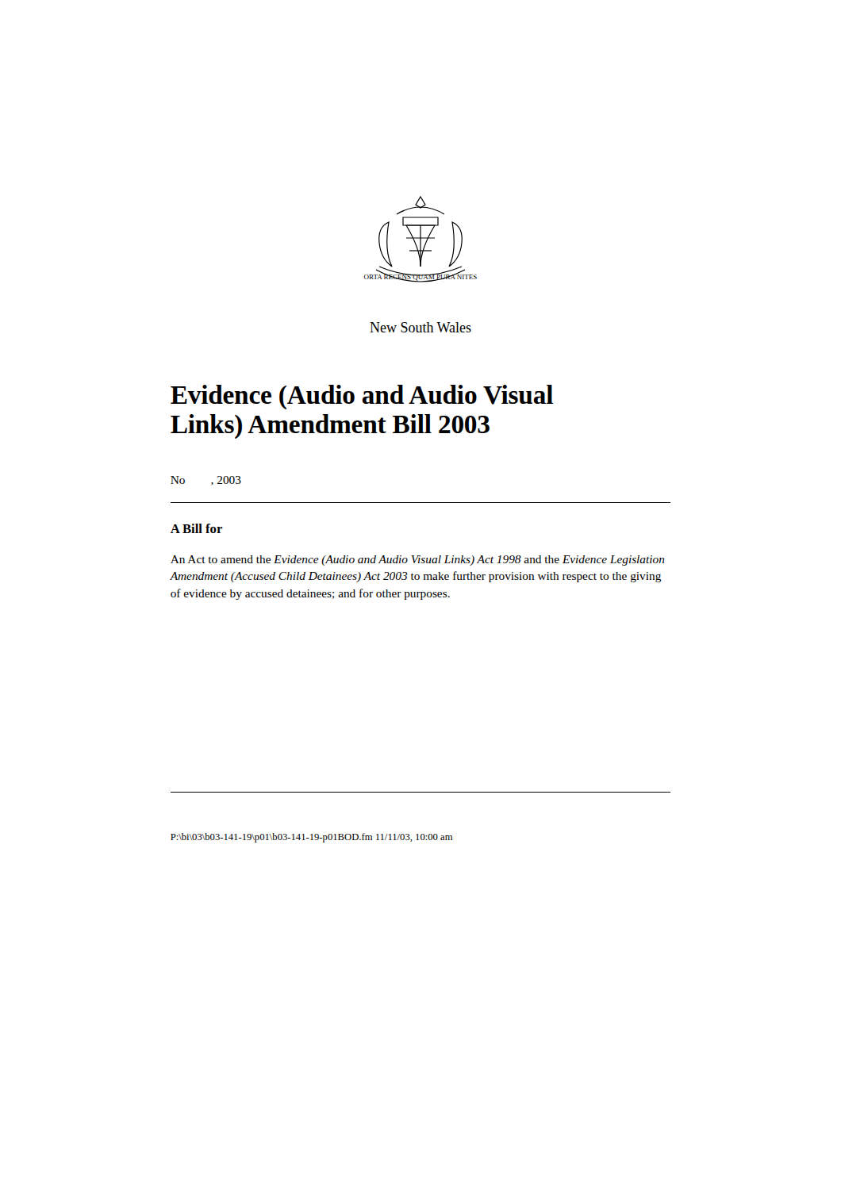New South Wales
Evidence (Audio and Audio Visual
Links) Amendment Bill 2003
No , 2003
A Bill for
An Act to amend the Evidence (Audio and Audio Visual Links) Act 1998 and the Evidence Legislation Amendment (Accused Child Detainees) Act 2003 to make further provision with respect to the giving of evidence by accused detainees; and for other purposes.
P:\bi\03\b03-141-19\p01\b03-141-19-p01BOD.fm 11/11/03, 10:00 am